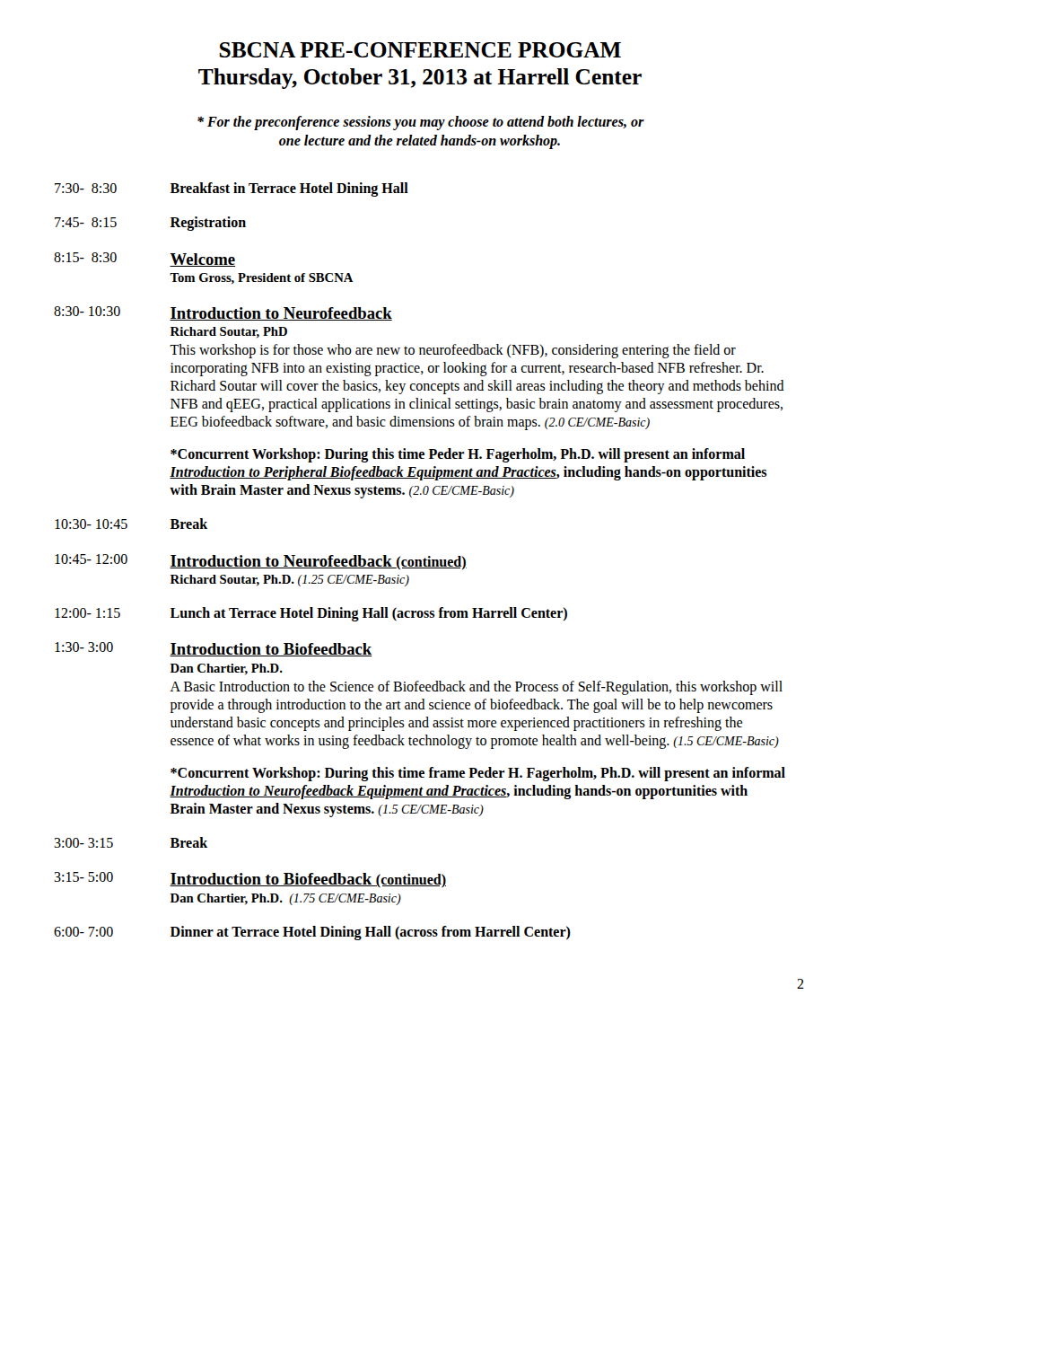SBCNA PRE-CONFERENCE PROGAMThursday, October 31, 2013 at Harrell Center
* For the preconference sessions you may choose to attend both lectures, or
one lecture and the related hands-on workshop.
| 7:30- 8:30 | Breakfast in Terrace Hotel Dining Hall |
| 7:45- 8:15 | Registration |
| 8:15- 8:30 | Welcome Tom Gross, President of SBCNA |
| 8:30- 10:30 | Introduction to Neurofeedback Richard Soutar, PhD This workshop is for those who are new to neurofeedback (NFB), considering entering the field or incorporating NFB into an existing practice, or looking for a current, research-based NFB refresher. Dr. Richard Soutar will cover the basics, key concepts and skill areas including the theory and methods behind NFB and qEEG, practical applications in clinical settings, basic brain anatomy and assessment procedures, EEG biofeedback software, and basic dimensions of brain maps. (2.0 CE/CME-Basic) *Concurrent Workshop: During this time Peder H. Fagerholm, Ph.D. will present an informal Introduction to Peripheral Biofeedback Equipment and Practices , including hands-on opportunities with Brain Master and Nexus systems. (2.0 CE/CME-Basic) |
| 10:30- 10:45 | Break |
| 10:45- 12:00 | Introduction to Neurofeedback (continued) Richard Soutar, Ph.D. (1.25 CE/CME-Basic) |
| 12:00- 1:15 | Lunch at Terrace Hotel Dining Hall (across from Harrell Center) |
| 1:30- 3:00 | Introduction to Biofeedback Dan Chartier, Ph.D. A Basic Introduction to the Science of Biofeedback and the Process of Self-Regulation, this workshop will provide a through introduction to the art and science of biofeedback. The goal will be to help newcomers understand basic concepts and principles and assist more experienced practitioners in refreshing the essence of what works in using feedback technology to promote health and well-being. (1.5 CE/CME-Basic) *Concurrent Workshop: During this time frame Peder H. Fagerholm, Ph.D. will present an informal Introduction to Neurofeedback Equipment and Practices , including hands-on opportunities with Brain Master and Nexus systems. (1.5 CE/CME-Basic) |
| 3:00- 3:15 | Break |
| 3:15- 5:00 | Introduction to Biofeedback (continued) Dan Chartier, Ph.D. (1.75 CE/CME-Basic) |
| 6:00- 7:00 | Dinner at Terrace Hotel Dining Hall (across from Harrell Center) |
2